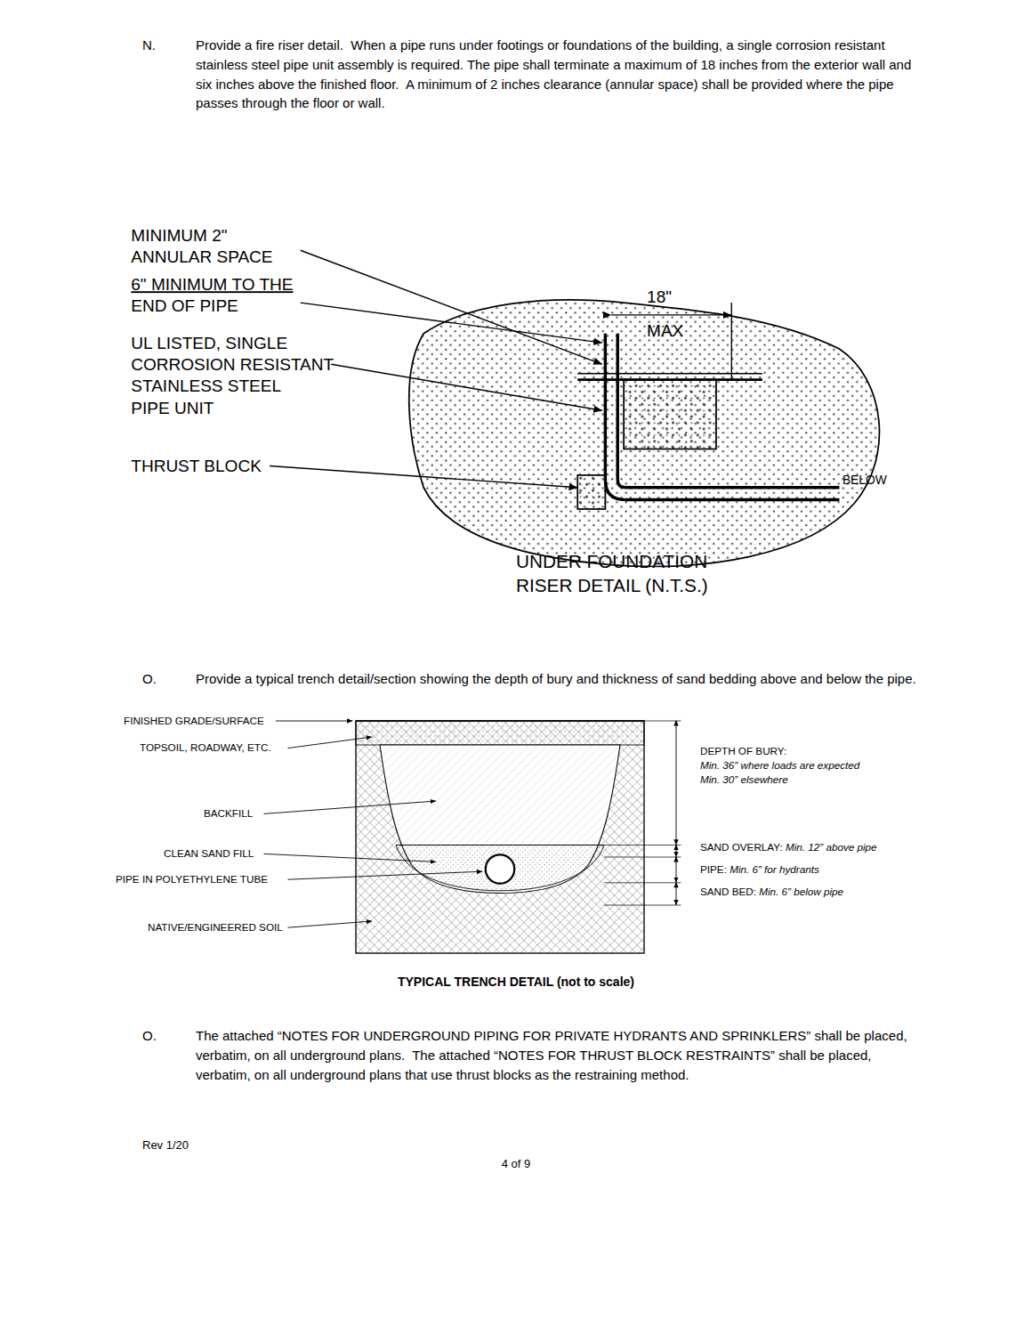N.
Provide a fire riser detail. When a pipe runs under footings or foundations of the building, a single corrosion resistant stainless steel pipe unit assembly is required. The pipe shall terminate a maximum of 18 inches from the exterior wall and six inches above the finished floor. A minimum of 2 inches clearance (annular space) shall be provided where the pipe passes through the floor or wall.
18" MAX MINIMUM 2" ANNULAR SPACE 6" MINIMUM TO THE END OF PIPE UL LISTED, SINGLE CORROSION RESISTANT STAINLESS STEEL PIPE UNIT THRUST BLOCK BELOW UNDER FOUNDATION RISER DETAIL (N.T.S.)
O.
Provide a typical trench detail/section showing the depth of bury and thickness of sand bedding above and below the pipe.
FINISHED GRADE/SURFACE TOPSOIL, ROADWAY, ETC. BACKFILL CLEAN SAND FILL PIPE IN POLYETHYLENE TUBE NATIVE/ENGINEERED SOIL DEPTH OF BURY: Min. 36” where loads are expected Min. 30” elsewhere SAND OVERLAY: Min. 12” above pipe PIPE: Min. 6” for hydrants SAND BED: Min. 6” below pipe
TYPICAL TRENCH DETAIL (not to scale)
O.
The attached “NOTES FOR UNDERGROUND PIPING FOR PRIVATE HYDRANTS AND SPRINKLERS” shall be placed, verbatim, on all underground plans. The attached “NOTES FOR THRUST BLOCK RESTRAINTS” shall be placed, verbatim, on all underground plans that use thrust blocks as the restraining method.
Rev 1/20
4 of 9